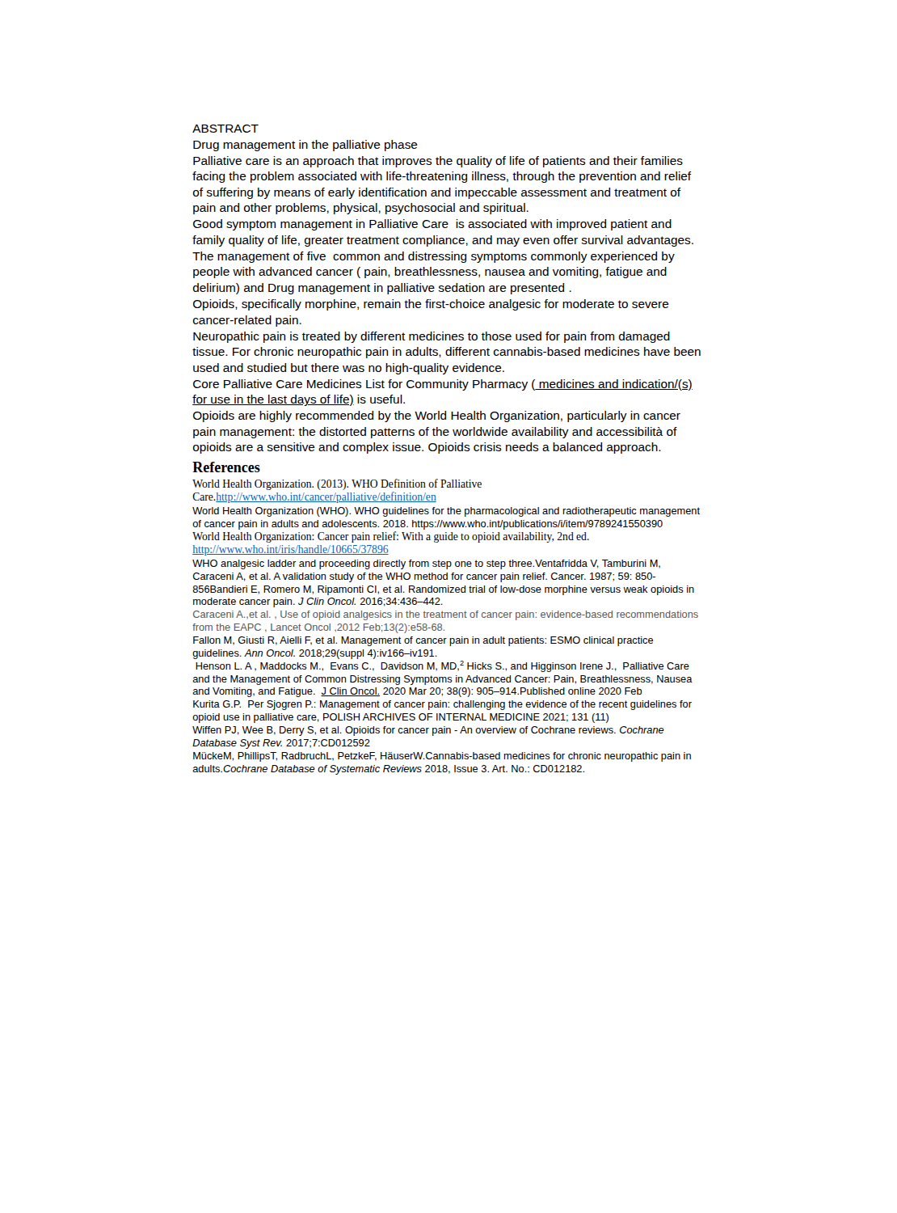ABSTRACT
Drug management in the palliative phase
Palliative care is an approach that improves the quality of life of patients and their families facing the problem associated with life-threatening illness, through the prevention and relief of suffering by means of early identification and impeccable assessment and treatment of pain and other problems, physical, psychosocial and spiritual.
Good symptom management in Palliative Care is associated with improved patient and family quality of life, greater treatment compliance, and may even offer survival advantages.
The management of five common and distressing symptoms commonly experienced by people with advanced cancer ( pain, breathlessness, nausea and vomiting, fatigue and delirium) and Drug management in palliative sedation are presented .
Opioids, specifically morphine, remain the first-choice analgesic for moderate to severe cancer-related pain.
Neuropathic pain is treated by different medicines to those used for pain from damaged tissue. For chronic neuropathic pain in adults, different cannabis-based medicines have been used and studied but there was no high-quality evidence.
Core Palliative Care Medicines List for Community Pharmacy ( medicines and indication/(s) for use in the last days of life) is useful.
Opioids are highly recommended by the World Health Organization, particularly in cancer pain management: the distorted patterns of the worldwide availability and accessibilità of opioids are a sensitive and complex issue. Opioids crisis needs a balanced approach.
References
World Health Organization. (2013). WHO Definition of Palliative Care.http://www.who.int/cancer/palliative/definition/en
World Health Organization (WHO). WHO guidelines for the pharmacological and radiotherapeutic management of cancer pain in adults and adolescents. 2018. https://www.who.int/publications/i/item/9789241550390
World Health Organization: Cancer pain relief: With a guide to opioid availability, 2nd ed. http://www.who.int/iris/handle/10665/37896
WHO analgesic ladder and proceeding directly from step one to step three.Ventafridda V, Tamburini M, Caraceni A, et al. A validation study of the WHO method for cancer pain relief. Cancer. 1987; 59: 850-856Bandieri E, Romero M, Ripamonti CI, et al. Randomized trial of low-dose morphine versus weak opioids in moderate cancer pain. J Clin Oncol. 2016;34:436–442.
Caraceni A.,et al. , Use of opioid analgesics in the treatment of cancer pain: evidence-based recommendations from the EAPC , Lancet Oncol ,2012 Feb;13(2):e58-68.
Fallon M, Giusti R, Aielli F, et al. Management of cancer pain in adult patients: ESMO clinical practice guidelines. Ann Oncol. 2018;29(suppl 4):iv166–iv191.
Henson L. A , Maddocks M., Evans C., Davidson M, MD,2 Hicks S., and Higginson Irene J., Palliative Care and the Management of Common Distressing Symptoms in Advanced Cancer: Pain, Breathlessness, Nausea and Vomiting, and Fatigue. J Clin Oncol. 2020 Mar 20; 38(9): 905–914.Published online 2020 Feb
Kurita G.P. Per Sjogren P.: Management of cancer pain: challenging the evidence of the recent guidelines for opioid use in palliative care, POLISH ARCHIVES OF INTERNAL MEDICINE 2021; 131 (11)
Wiffen PJ, Wee B, Derry S, et al. Opioids for cancer pain - An overview of Cochrane reviews. Cochrane Database Syst Rev. 2017;7:CD012592
MückeM, PhillipsT, RadbruchL, PetzkeF, HäuserW.Cannabis-based medicines for chronic neuropathic pain in adults.Cochrane Database of Systematic Reviews 2018, Issue 3. Art. No.: CD012182.